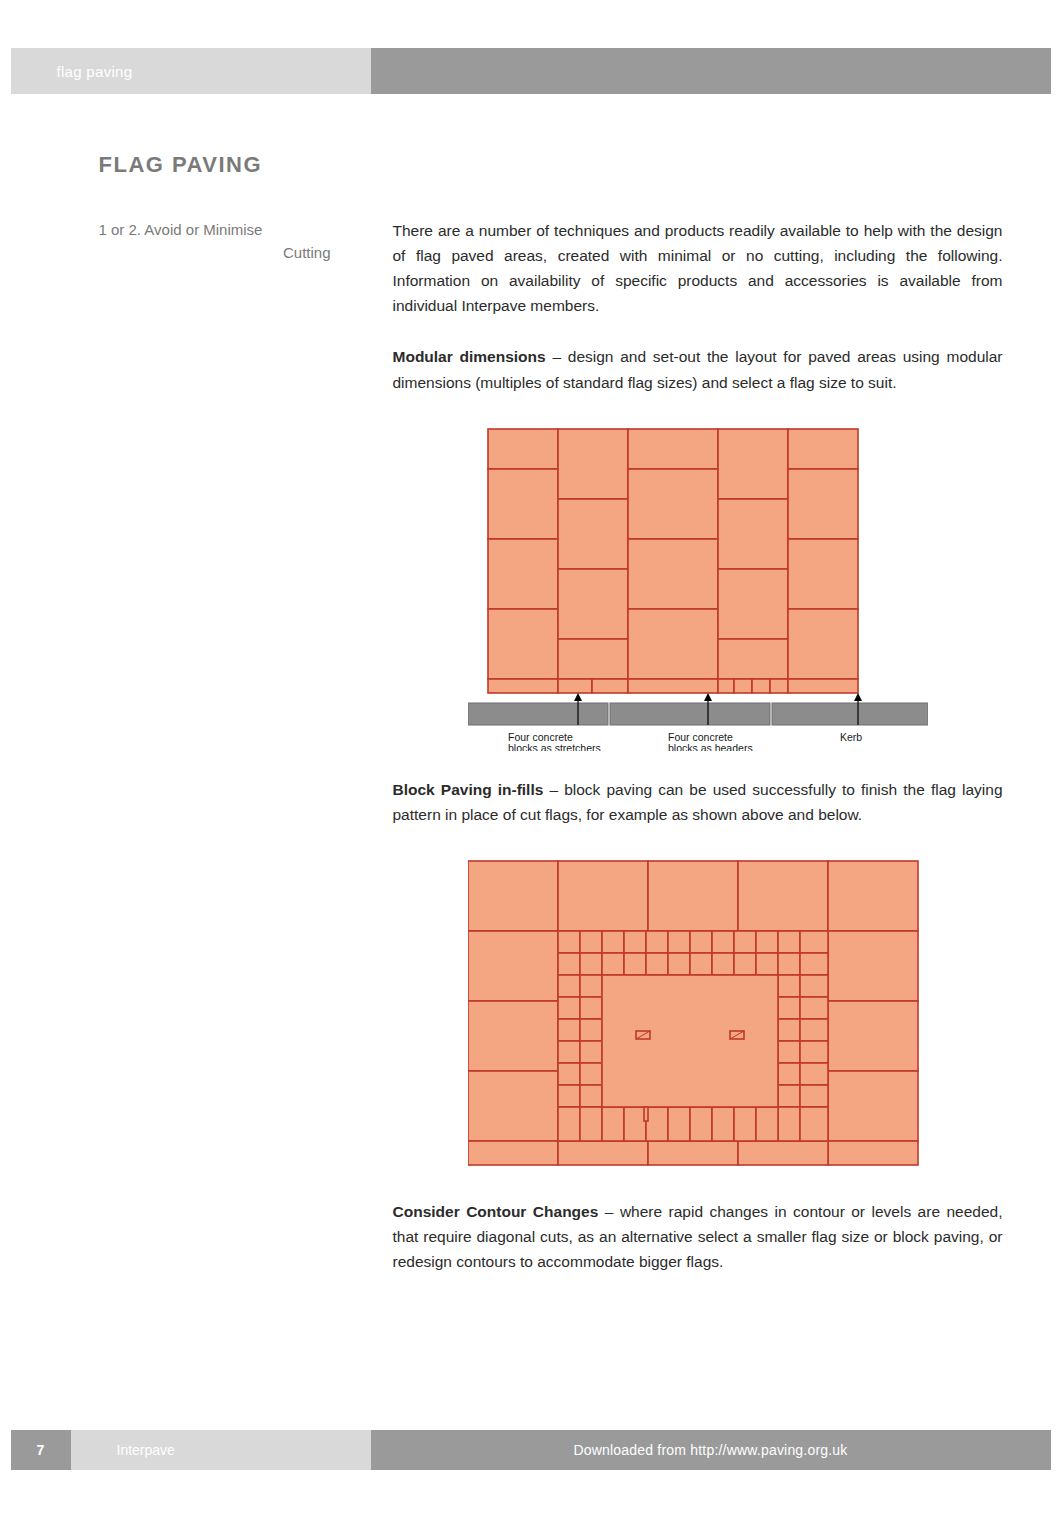flag paving
FLAG PAVING
1 or 2. Avoid or Minimise Cutting
There are a number of techniques and products readily available to help with the design of flag paved areas, created with minimal or no cutting, including the following. Information on availability of specific products and accessories is available from individual Interpave members.
Modular dimensions – design and set-out the layout for paved areas using modular dimensions (multiples of standard flag sizes) and select a flag size to suit.
Four concrete blocks as stretchers Four concrete blocks as headers Kerb
Block Paving in-fills – block paving can be used successfully to finish the flag laying pattern in place of cut flags, for example as shown above and below.
Consider Contour Changes – where rapid changes in contour or levels are needed, that require diagonal cuts, as an alternative select a smaller flag size or block paving, or redesign contours to accommodate bigger flags.
7
Interpave
Downloaded from http://www.paving.org.uk